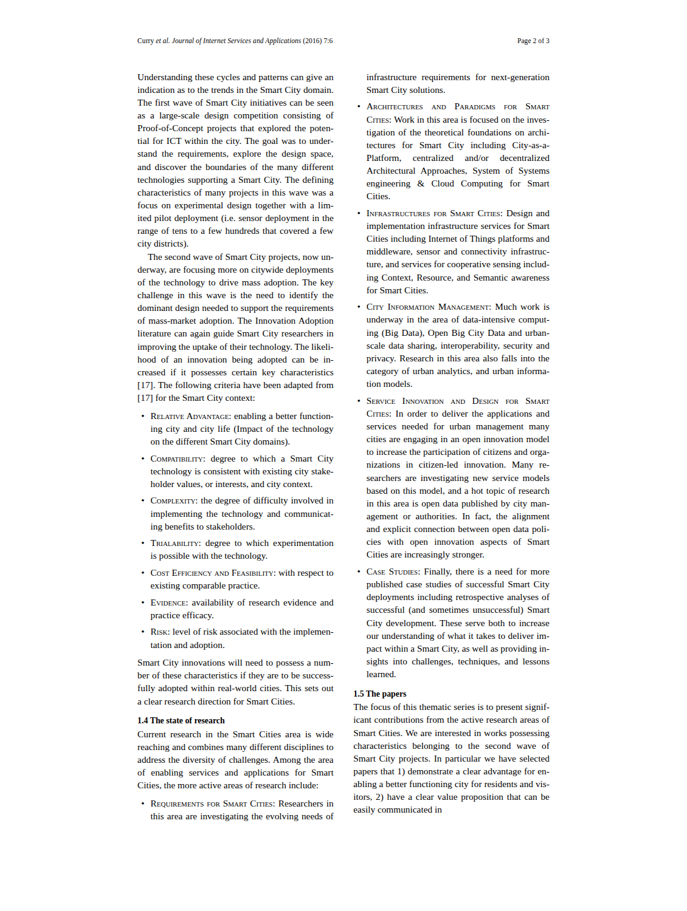Curry et al. Journal of Internet Services and Applications (2016) 7:6
Page 2 of 3
Understanding these cycles and patterns can give an indication as to the trends in the Smart City domain. The first wave of Smart City initiatives can be seen as a large-scale design competition consisting of Proof-of-Concept projects that explored the potential for ICT within the city. The goal was to understand the requirements, explore the design space, and discover the boundaries of the many different technologies supporting a Smart City. The defining characteristics of many projects in this wave was a focus on experimental design together with a limited pilot deployment (i.e. sensor deployment in the range of tens to a few hundreds that covered a few city districts).
The second wave of Smart City projects, now underway, are focusing more on citywide deployments of the technology to drive mass adoption. The key challenge in this wave is the need to identify the dominant design needed to support the requirements of mass-market adoption. The Innovation Adoption literature can again guide Smart City researchers in improving the uptake of their technology. The likelihood of an innovation being adopted can be increased if it possesses certain key characteristics [17]. The following criteria have been adapted from [17] for the Smart City context:
Relative Advantage: enabling a better functioning city and city life (Impact of the technology on the different Smart City domains).
Compatibility: degree to which a Smart City technology is consistent with existing city stakeholder values, or interests, and city context.
Complexity: the degree of difficulty involved in implementing the technology and communicating benefits to stakeholders.
Trialability: degree to which experimentation is possible with the technology.
Cost Efficiency and Feasibility: with respect to existing comparable practice.
Evidence: availability of research evidence and practice efficacy.
Risk: level of risk associated with the implementation and adoption.
Smart City innovations will need to possess a number of these characteristics if they are to be successfully adopted within real-world cities. This sets out a clear research direction for Smart Cities.
1.4 The state of research
Current research in the Smart Cities area is wide reaching and combines many different disciplines to address the diversity of challenges. Among the area of enabling services and applications for Smart Cities, the more active areas of research include:
Requirements for Smart Cities: Researchers in this area are investigating the evolving needs of infrastructure requirements for next-generation Smart City solutions.
Architectures and Paradigms for Smart Cities: Work in this area is focused on the investigation of the theoretical foundations on architectures for Smart City including City-as-a-Platform, centralized and/or decentralized Architectural Approaches, System of Systems engineering & Cloud Computing for Smart Cities.
Infrastructures for Smart Cities: Design and implementation infrastructure services for Smart Cities including Internet of Things platforms and middleware, sensor and connectivity infrastructure, and services for cooperative sensing including Context, Resource, and Semantic awareness for Smart Cities.
City Information Management: Much work is underway in the area of data-intensive computing (Big Data), Open Big City Data and urban-scale data sharing, interoperability, security and privacy. Research in this area also falls into the category of urban analytics, and urban information models.
Service Innovation and Design for Smart Cities: In order to deliver the applications and services needed for urban management many cities are engaging in an open innovation model to increase the participation of citizens and organizations in citizen-led innovation. Many researchers are investigating new service models based on this model, and a hot topic of research in this area is open data published by city management or authorities. In fact, the alignment and explicit connection between open data policies with open innovation aspects of Smart Cities are increasingly stronger.
Case Studies: Finally, there is a need for more published case studies of successful Smart City deployments including retrospective analyses of successful (and sometimes unsuccessful) Smart City development. These serve both to increase our understanding of what it takes to deliver impact within a Smart City, as well as providing insights into challenges, techniques, and lessons learned.
1.5 The papers
The focus of this thematic series is to present significant contributions from the active research areas of Smart Cities. We are interested in works possessing characteristics belonging to the second wave of Smart City projects. In particular we have selected papers that 1) demonstrate a clear advantage for enabling a better functioning city for residents and visitors, 2) have a clear value proposition that can be easily communicated in